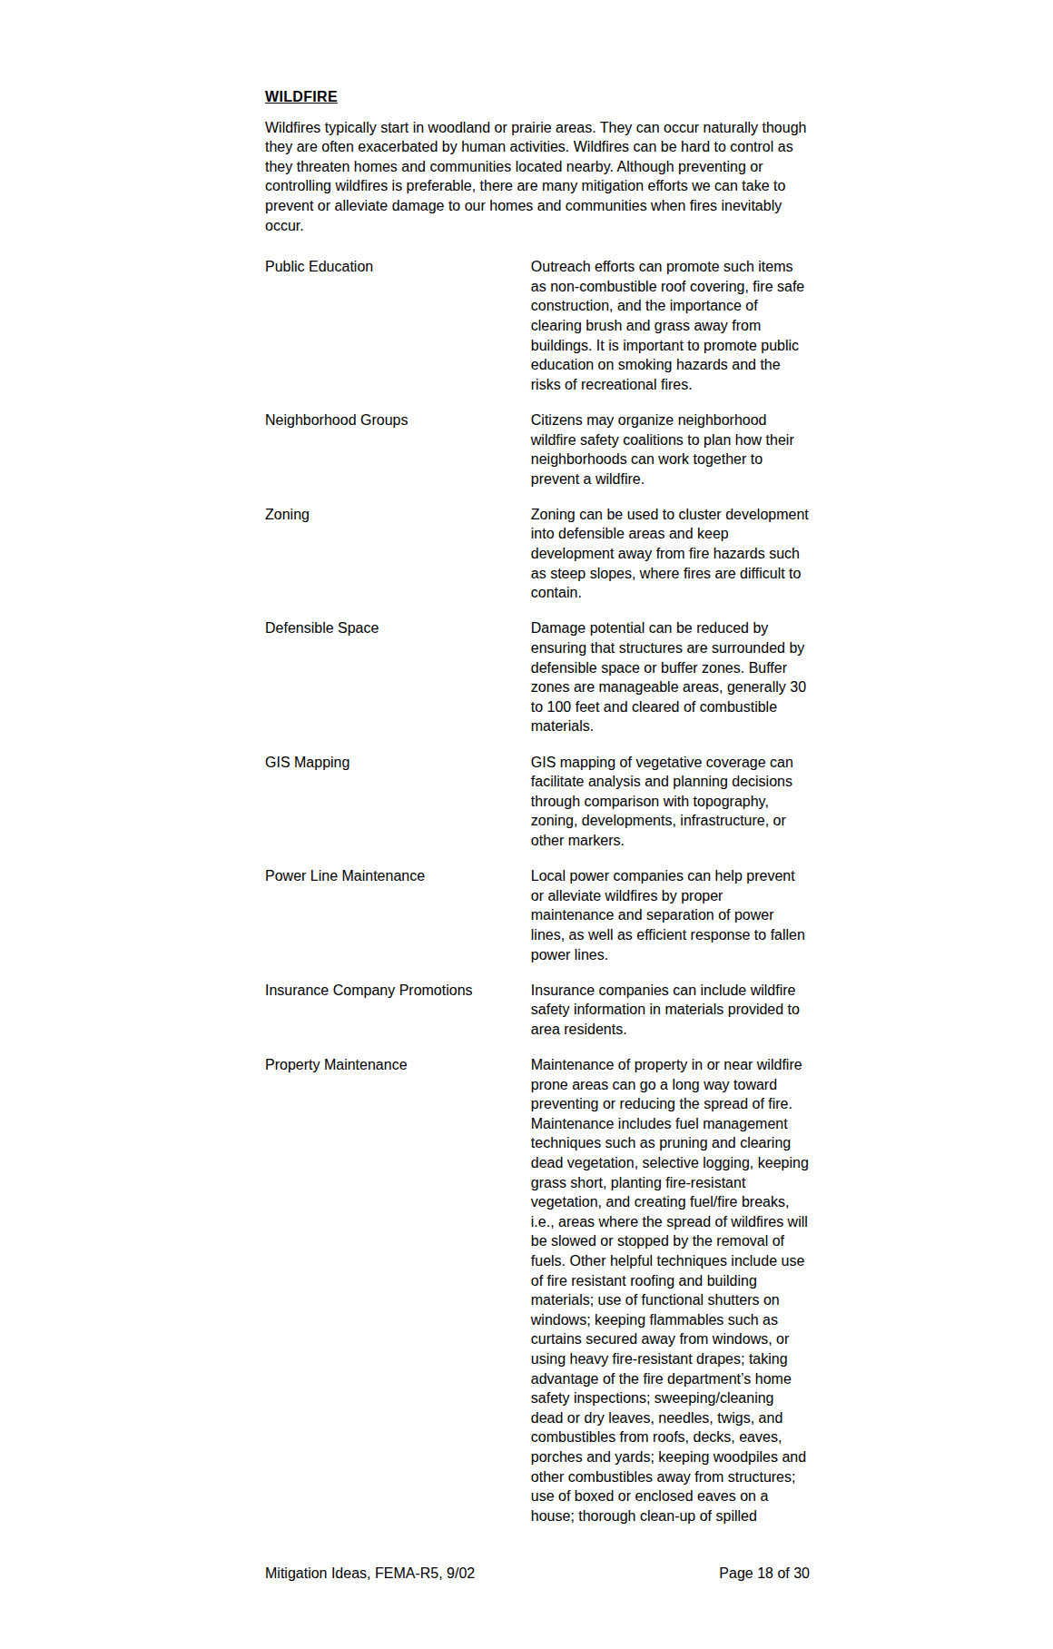WILDFIRE
Wildfires typically start in woodland or prairie areas. They can occur naturally though they are often exacerbated by human activities. Wildfires can be hard to control as they threaten homes and communities located nearby. Although preventing or controlling wildfires is preferable, there are many mitigation efforts we can take to prevent or alleviate damage to our homes and communities when fires inevitably occur.
| Public Education | Outreach efforts can promote such items as non-combustible roof covering, fire safe construction, and the importance of clearing brush and grass away from buildings. It is important to promote public education on smoking hazards and the risks of recreational fires. |
| Neighborhood Groups | Citizens may organize neighborhood wildfire safety coalitions to plan how their neighborhoods can work together to prevent a wildfire. |
| Zoning | Zoning can be used to cluster development into defensible areas and keep development away from fire hazards such as steep slopes, where fires are difficult to contain. |
| Defensible Space | Damage potential can be reduced by ensuring that structures are surrounded by defensible space or buffer zones. Buffer zones are manageable areas, generally 30 to 100 feet and cleared of combustible materials. |
| GIS Mapping | GIS mapping of vegetative coverage can facilitate analysis and planning decisions through comparison with topography, zoning, developments, infrastructure, or other markers. |
| Power Line Maintenance | Local power companies can help prevent or alleviate wildfires by proper maintenance and separation of power lines, as well as efficient response to fallen power lines. |
| Insurance Company Promotions | Insurance companies can include wildfire safety information in materials provided to area residents. |
| Property Maintenance | Maintenance of property in or near wildfire prone areas can go a long way toward preventing or reducing the spread of fire. Maintenance includes fuel management techniques such as pruning and clearing dead vegetation, selective logging, keeping grass short, planting fire-resistant vegetation, and creating fuel/fire breaks, i.e., areas where the spread of wildfires will be slowed or stopped by the removal of fuels. Other helpful techniques include use of fire resistant roofing and building materials; use of functional shutters on windows; keeping flammables such as curtains secured away from windows, or using heavy fire-resistant drapes; taking advantage of the fire department’s home safety inspections; sweeping/cleaning dead or dry leaves, needles, twigs, and combustibles from roofs, decks, eaves, porches and yards; keeping woodpiles and other combustibles away from structures; use of boxed or enclosed eaves on a house; thorough clean-up of spilled |
Mitigation Ideas, FEMA-R5, 9/02 Page 18 of 30